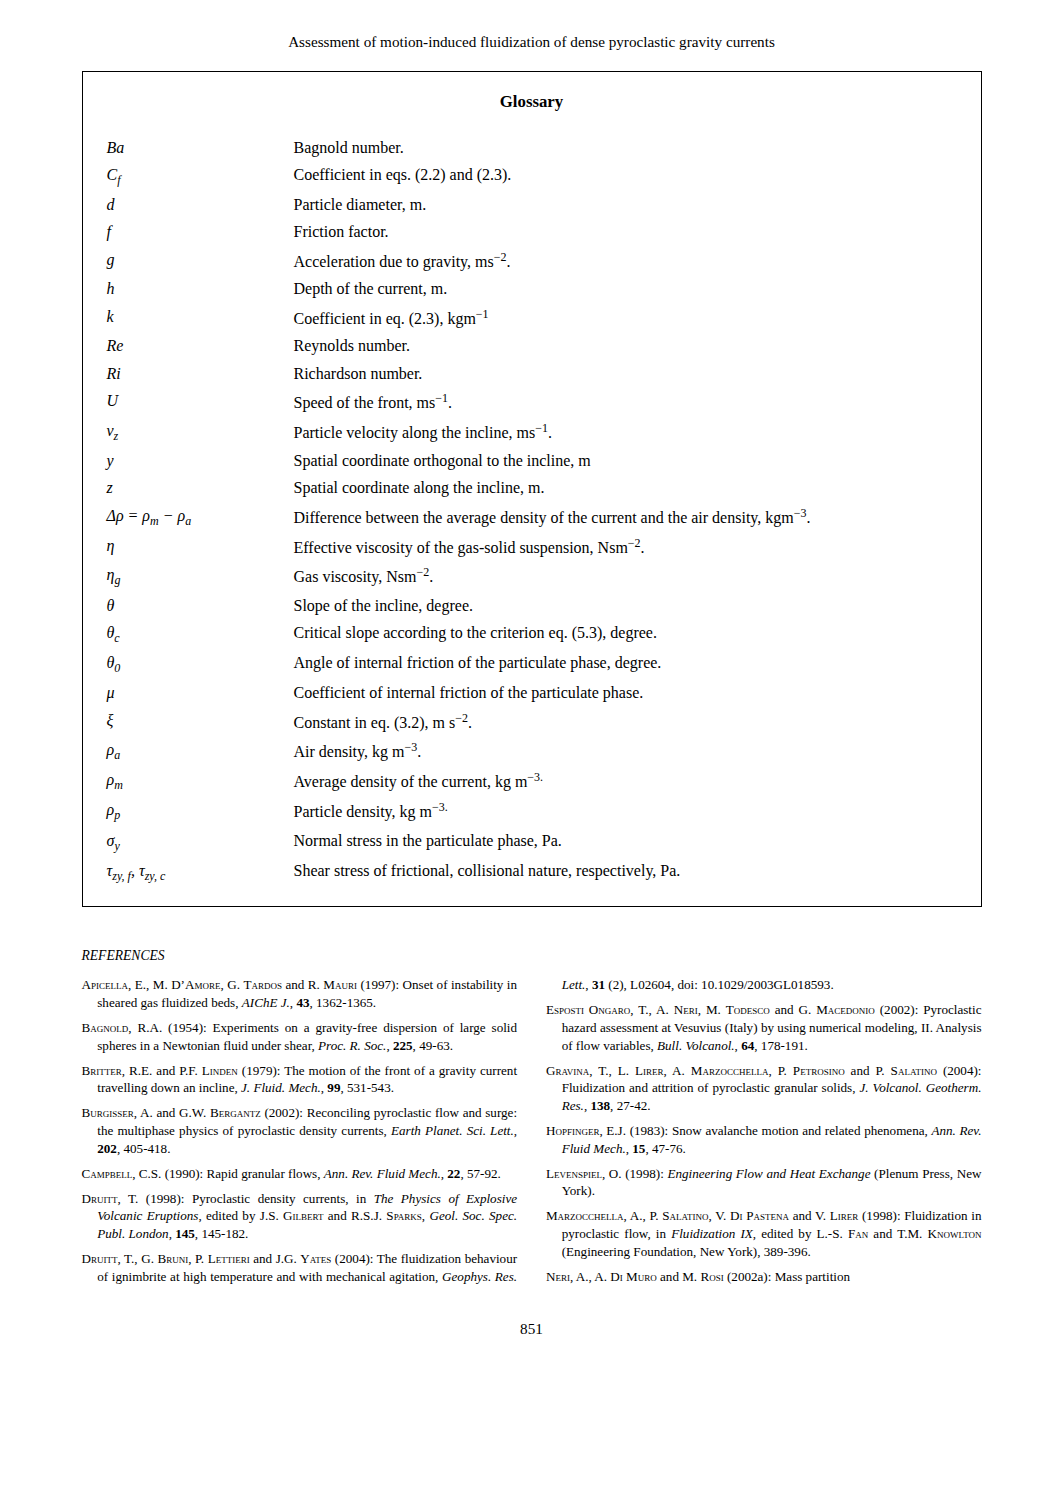Assessment of motion-induced fluidization of dense pyroclastic gravity currents
Glossary
| Ba | Bagnold number. |
| C f | Coefficient in eqs. (2.2) and (2.3). |
| d | Particle diameter, m. |
| f | Friction factor. |
| g | Acceleration due to gravity, ms −2 . |
| h | Depth of the current, m. |
| k | Coefficient in eq. (2.3), kgm −1 |
| Re | Reynolds number. |
| Ri | Richardson number. |
| U | Speed of the front, ms −1 . |
| v z | Particle velocity along the incline, ms −1 . |
| y | Spatial coordinate orthogonal to the incline, m |
| z | Spatial coordinate along the incline, m. |
| Δρ = ρ m − ρ a | Difference between the average density of the current and the air density, kgm −3 . |
| η | Effective viscosity of the gas-solid suspension, Nsm −2 . |
| η g | Gas viscosity, Nsm −2 . |
| θ | Slope of the incline, degree. |
| θ c | Critical slope according to the criterion eq. (5.3), degree. |
| θ 0 | Angle of internal friction of the particulate phase, degree. |
| μ | Coefficient of internal friction of the particulate phase. |
| ξ | Constant in eq. (3.2), m s −2 . |
| ρ a | Air density, kg m −3 . |
| ρ m | Average density of the current, kg m −3. |
| ρ p | Particle density, kg m −3. |
| σ y | Normal stress in the particulate phase, Pa. |
| τ zy, f , τ zy, c | Shear stress of frictional, collisional nature, respectively, Pa. |
REFERENCES
Apicella, E., M. D’Amore, G. Tardos and R. Mauri (1997): Onset of instability in sheared gas fluidized beds, AIChE J., 43, 1362-1365.
Bagnold, R.A. (1954): Experiments on a gravity-free dispersion of large solid spheres in a Newtonian fluid under shear, Proc. R. Soc., 225, 49-63.
Britter, R.E. and P.F. Linden (1979): The motion of the front of a gravity current travelling down an incline, J. Fluid. Mech., 99, 531-543.
Burgisser, A. and G.W. Bergantz (2002): Reconciling pyroclastic flow and surge: the multiphase physics of pyroclastic density currents, Earth Planet. Sci. Lett., 202, 405-418.
Campbell, C.S. (1990): Rapid granular flows, Ann. Rev. Fluid Mech., 22, 57-92.
Druitt, T. (1998): Pyroclastic density currents, in The Physics of Explosive Volcanic Eruptions, edited by J.S. Gilbert and R.S.J. Sparks, Geol. Soc. Spec. Publ. London, 145, 145-182.
Druitt, T., G. Bruni, P. Lettieri and J.G. Yates (2004): The fluidization behaviour of ignimbrite at high temperature and with mechanical agitation, Geophys. Res. Lett., 31 (2), L02604, doi: 10.1029/2003GL018593.
Esposti Ongaro, T., A. Neri, M. Todesco and G. Macedonio (2002): Pyroclastic hazard assessment at Vesuvius (Italy) by using numerical modeling, II. Analysis of flow variables, Bull. Volcanol., 64, 178-191.
Gravina, T., L. Lirer, A. Marzocchella, P. Petrosino and P. Salatino (2004): Fluidization and attrition of pyroclastic granular solids, J. Volcanol. Geotherm. Res., 138, 27-42.
Hopfinger, E.J. (1983): Snow avalanche motion and related phenomena, Ann. Rev. Fluid Mech., 15, 47-76.
Levenspiel, O. (1998): Engineering Flow and Heat Exchange (Plenum Press, New York).
Marzocchella, A., P. Salatino, V. Di Pastena and V. Lirer (1998): Fluidization in pyroclastic flow, in Fluidization IX, edited by L.-S. Fan and T.M. Knowlton (Engineering Foundation, New York), 389-396.
Neri, A., A. Di Muro and M. Rosi (2002a): Mass partition
851